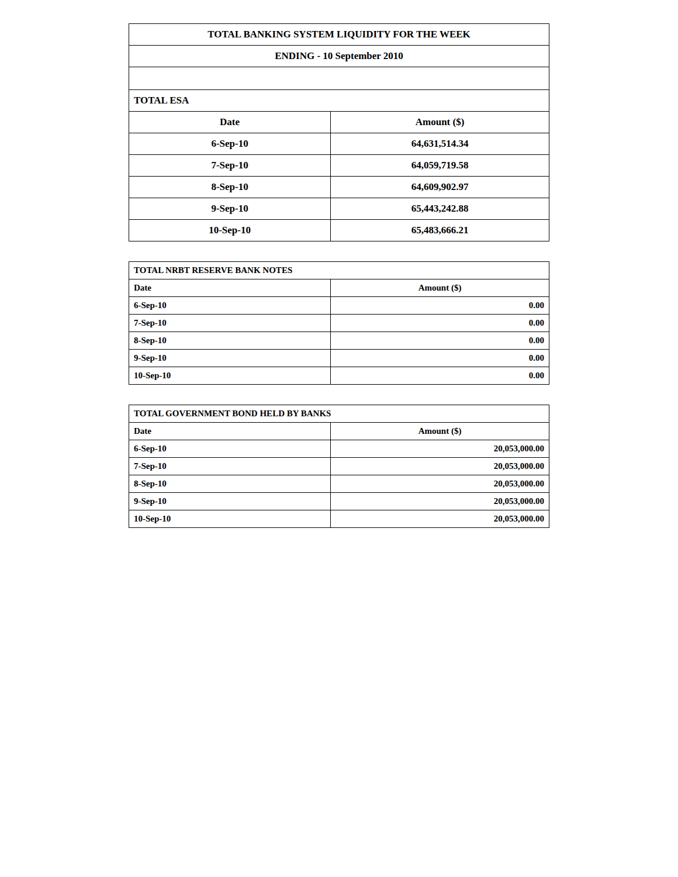| TOTAL BANKING SYSTEM LIQUIDITY FOR THE WEEK |
| ENDING - 10 September 2010 |
| TOTAL ESA |
| Date | Amount ($) |
| 6-Sep-10 | 64,631,514.34 |
| 7-Sep-10 | 64,059,719.58 |
| 8-Sep-10 | 64,609,902.97 |
| 9-Sep-10 | 65,443,242.88 |
| 10-Sep-10 | 65,483,666.21 |
| TOTAL NRBT RESERVE BANK NOTES |
| Date | Amount ($) |
| 6-Sep-10 | 0.00 |
| 7-Sep-10 | 0.00 |
| 8-Sep-10 | 0.00 |
| 9-Sep-10 | 0.00 |
| 10-Sep-10 | 0.00 |
| TOTAL GOVERNMENT BOND HELD BY BANKS |
| Date | Amount ($) |
| 6-Sep-10 | 20,053,000.00 |
| 7-Sep-10 | 20,053,000.00 |
| 8-Sep-10 | 20,053,000.00 |
| 9-Sep-10 | 20,053,000.00 |
| 10-Sep-10 | 20,053,000.00 |